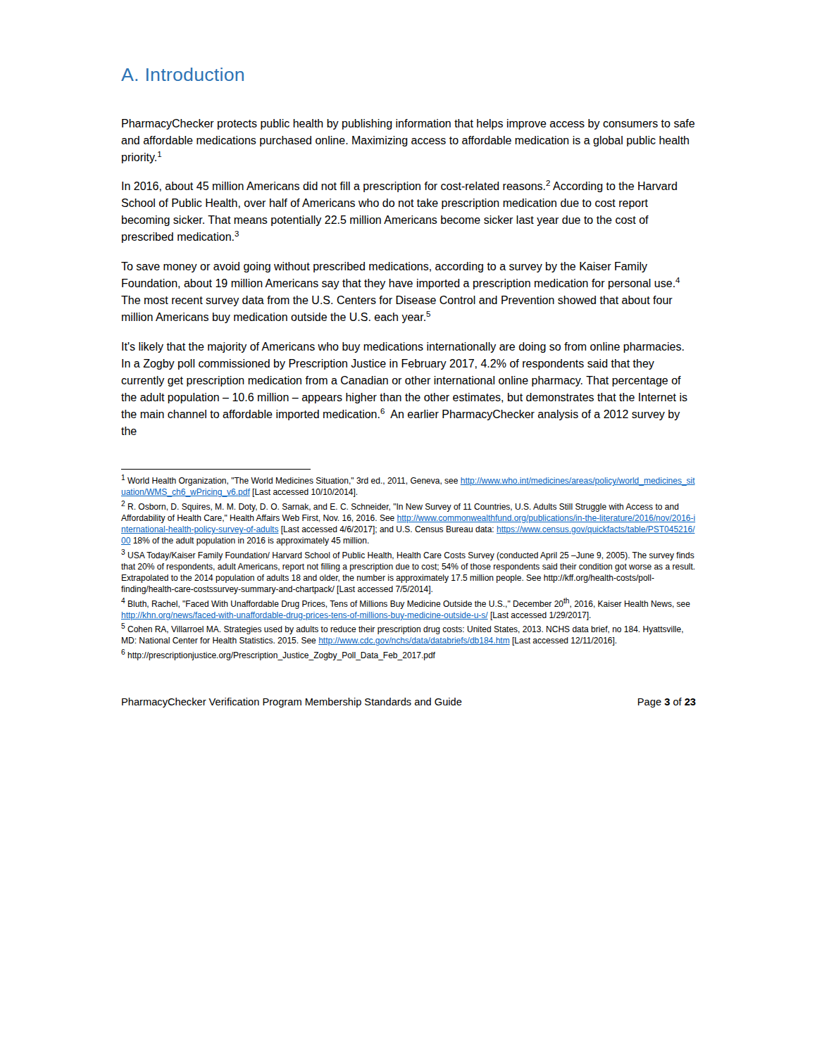A. Introduction
PharmacyChecker protects public health by publishing information that helps improve access by consumers to safe and affordable medications purchased online. Maximizing access to affordable medication is a global public health priority.1
In 2016, about 45 million Americans did not fill a prescription for cost-related reasons.2 According to the Harvard School of Public Health, over half of Americans who do not take prescription medication due to cost report becoming sicker. That means potentially 22.5 million Americans become sicker last year due to the cost of prescribed medication.3
To save money or avoid going without prescribed medications, according to a survey by the Kaiser Family Foundation, about 19 million Americans say that they have imported a prescription medication for personal use.4 The most recent survey data from the U.S. Centers for Disease Control and Prevention showed that about four million Americans buy medication outside the U.S. each year.5
It's likely that the majority of Americans who buy medications internationally are doing so from online pharmacies. In a Zogby poll commissioned by Prescription Justice in February 2017, 4.2% of respondents said that they currently get prescription medication from a Canadian or other international online pharmacy. That percentage of the adult population – 10.6 million – appears higher than the other estimates, but demonstrates that the Internet is the main channel to affordable imported medication.6 An earlier PharmacyChecker analysis of a 2012 survey by the
1 World Health Organization, "The World Medicines Situation," 3rd ed., 2011, Geneva, see http://www.who.int/medicines/areas/policy/world_medicines_situation/WMS_ch6_wPricing_v6.pdf [Last accessed 10/10/2014].
2 R. Osborn, D. Squires, M. M. Doty, D. O. Sarnak, and E. C. Schneider, "In New Survey of 11 Countries, U.S. Adults Still Struggle with Access to and Affordability of Health Care," Health Affairs Web First, Nov. 16, 2016. See http://www.commonwealthfund.org/publications/in-the-literature/2016/nov/2016-international-health-policy-survey-of-adults [Last accessed 4/6/2017]; and U.S. Census Bureau data: https://www.census.gov/quickfacts/table/PST045216/00 18% of the adult population in 2016 is approximately 45 million.
3 USA Today/Kaiser Family Foundation/ Harvard School of Public Health, Health Care Costs Survey (conducted April 25 –June 9, 2005). The survey finds that 20% of respondents, adult Americans, report not filling a prescription due to cost; 54% of those respondents said their condition got worse as a result. Extrapolated to the 2014 population of adults 18 and older, the number is approximately 17.5 million people. See http://kff.org/health-costs/poll-finding/health-care-costssurvey-summary-and-chartpack/ [Last accessed 7/5/2014].
4 Bluth, Rachel, "Faced With Unaffordable Drug Prices, Tens of Millions Buy Medicine Outside the U.S.," December 20th, 2016, Kaiser Health News, see http://khn.org/news/faced-with-unaffordable-drug-prices-tens-of-millions-buy-medicine-outside-u-s/ [Last accessed 1/29/2017].
5 Cohen RA, Villarroel MA. Strategies used by adults to reduce their prescription drug costs: United States, 2013. NCHS data brief, no 184. Hyattsville, MD: National Center for Health Statistics. 2015. See http://www.cdc.gov/nchs/data/databriefs/db184.htm [Last accessed 12/11/2016].
6 http://prescriptionjustice.org/Prescription_Justice_Zogby_Poll_Data_Feb_2017.pdf
PharmacyChecker Verification Program Membership Standards and Guide Page 3 of 23